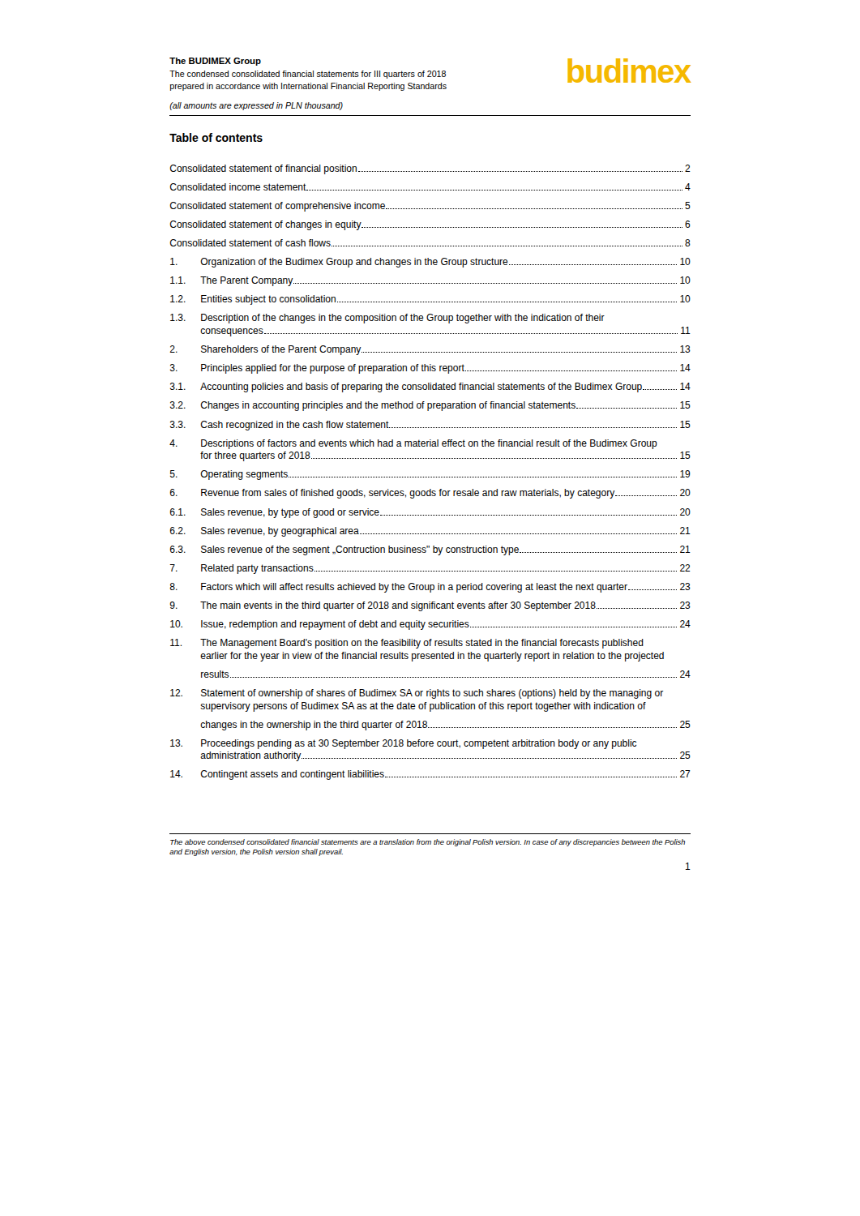The BUDIMEX Group
The condensed consolidated financial statements for III quarters of 2018
prepared in accordance with International Financial Reporting Standards
(all amounts are expressed in PLN thousand)
budimex
Table of contents
Consolidated statement of financial position 2
Consolidated income statement 4
Consolidated statement of comprehensive income 5
Consolidated statement of changes in equity 6
Consolidated statement of cash flows 8
1. Organization of the Budimex Group and changes in the Group structure 10
1.1. The Parent Company 10
1.2. Entities subject to consolidation 10
1.3. Description of the changes in the composition of the Group together with the indication of their
consequences 11
2. Shareholders of the Parent Company 13
3. Principles applied for the purpose of preparation of this report 14
3.1. Accounting policies and basis of preparing the consolidated financial statements of the Budimex Group 14
3.2. Changes in accounting principles and the method of preparation of financial statements 15
3.3. Cash recognized in the cash flow statement 15
4. Descriptions of factors and events which had a material effect on the financial result of the Budimex Group
for three quarters of 2018 15
5. Operating segments 19
6. Revenue from sales of finished goods, services, goods for resale and raw materials, by category 20
6.1. Sales revenue, by type of good or service 20
6.2. Sales revenue, by geographical area 21
6.3. Sales revenue of the segment „Contruction business" by construction type 21
7. Related party transactions 22
8. Factors which will affect results achieved by the Group in a period covering at least the next quarter 23
9. The main events in the third quarter of 2018 and significant events after 30 September 2018 23
10. Issue, redemption and repayment of debt and equity securities 24
11. The Management Board's position on the feasibility of results stated in the financial forecasts published
earlier for the year in view of the financial results presented in the quarterly report in relation to the projected
results 24
12. Statement of ownership of shares of Budimex SA or rights to such shares (options) held by the managing or
supervisory persons of Budimex SA as at the date of publication of this report together with indication of
changes in the ownership in the third quarter of 2018 25
13. Proceedings pending as at 30 September 2018 before court, competent arbitration body or any public
administration authority 25
14. Contingent assets and contingent liabilities 27
The above condensed consolidated financial statements are a translation from the original Polish version. In case of any discrepancies between the Polish and English version, the Polish version shall prevail.
1